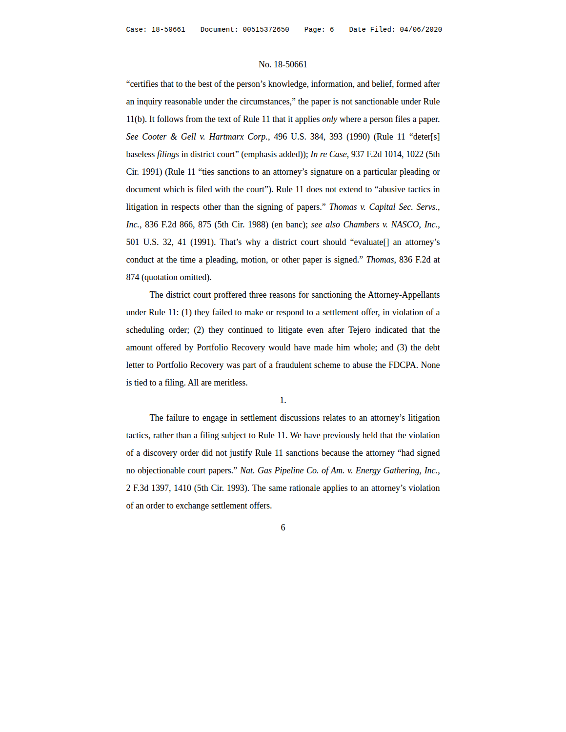Case: 18-50661 Document: 00515372650 Page: 6 Date Filed: 04/06/2020
No. 18-50661
“certifies that to the best of the person’s knowledge, information, and belief, formed after an inquiry reasonable under the circumstances,” the paper is not sanctionable under Rule 11(b). It follows from the text of Rule 11 that it applies only where a person files a paper. See Cooter & Gell v. Hartmarx Corp., 496 U.S. 384, 393 (1990) (Rule 11 “deter[s] baseless filings in district court” (emphasis added)); In re Case, 937 F.2d 1014, 1022 (5th Cir. 1991) (Rule 11 “ties sanctions to an attorney’s signature on a particular pleading or document which is filed with the court”). Rule 11 does not extend to “abusive tactics in litigation in respects other than the signing of papers.” Thomas v. Capital Sec. Servs., Inc., 836 F.2d 866, 875 (5th Cir. 1988) (en banc); see also Chambers v. NASCO, Inc., 501 U.S. 32, 41 (1991). That’s why a district court should “evaluate[] an attorney’s conduct at the time a pleading, motion, or other paper is signed.” Thomas, 836 F.2d at 874 (quotation omitted).
The district court proffered three reasons for sanctioning the Attorney-Appellants under Rule 11: (1) they failed to make or respond to a settlement offer, in violation of a scheduling order; (2) they continued to litigate even after Tejero indicated that the amount offered by Portfolio Recovery would have made him whole; and (3) the debt letter to Portfolio Recovery was part of a fraudulent scheme to abuse the FDCPA. None is tied to a filing. All are meritless.
1.
The failure to engage in settlement discussions relates to an attorney’s litigation tactics, rather than a filing subject to Rule 11. We have previously held that the violation of a discovery order did not justify Rule 11 sanctions because the attorney “had signed no objectionable court papers.” Nat. Gas Pipeline Co. of Am. v. Energy Gathering, Inc., 2 F.3d 1397, 1410 (5th Cir. 1993). The same rationale applies to an attorney’s violation of an order to exchange settlement offers.
6